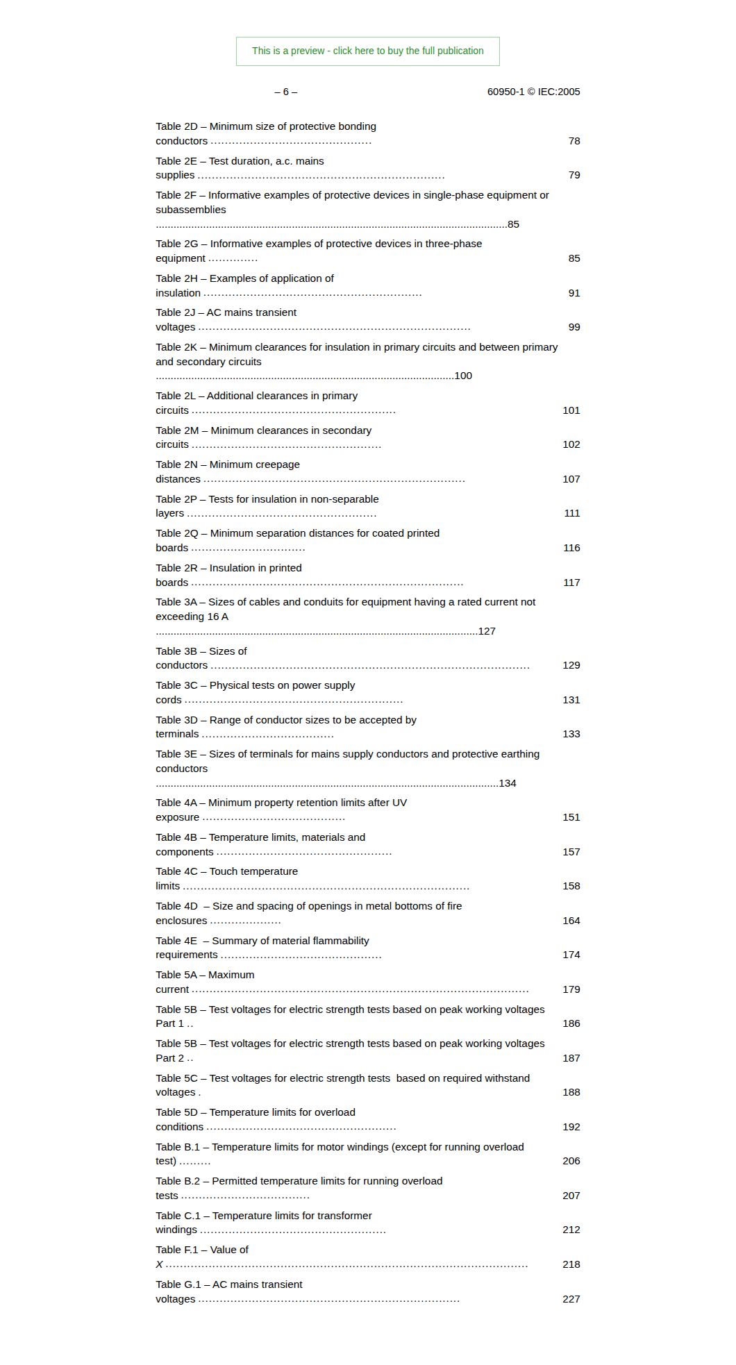This is a preview - click here to buy the full publication
– 6 –
60950-1 © IEC:2005
Table 2D – Minimum size of protective bonding conductors............................................. 78
Table 2E – Test duration, a.c. mains supplies..................................................................... 79
Table 2F – Informative examples of protective devices in single-phase equipment or subassemblies....................................................................................................................... 85
Table 2G – Informative examples of protective devices in three-phase equipment.............. 85
Table 2H – Examples of application of insulation............................................................. 91
Table 2J – AC mains transient voltages............................................................................ 99
Table 2K – Minimum clearances for insulation in primary circuits and between primary and secondary circuits..................................................................................................... 100
Table 2L – Additional clearances in primary circuits......................................................... 101
Table 2M – Minimum clearances in secondary circuits..................................................... 102
Table 2N – Minimum creepage distances......................................................................... 107
Table 2P – Tests for insulation in non-separable layers..................................................... 111
Table 2Q – Minimum separation distances for coated printed boards................................ 116
Table 2R – Insulation in printed boards............................................................................ 117
Table 3A – Sizes of cables and conduits for equipment having a rated current not exceeding 16 A............................................................................................................. 127
Table 3B – Sizes of conductors......................................................................................... 129
Table 3C – Physical tests on power supply cords............................................................. 131
Table 3D – Range of conductor sizes to be accepted by terminals..................................... 133
Table 3E – Sizes of terminals for mains supply conductors and protective earthing conductors.................................................................................................................... 134
Table 4A – Minimum property retention limits after UV exposure........................................ 151
Table 4B – Temperature limits, materials and components................................................. 157
Table 4C – Touch temperature limits................................................................................ 158
Table 4D – Size and spacing of openings in metal bottoms of fire enclosures.................... 164
Table 4E – Summary of material flammability requirements............................................. 174
Table 5A – Maximum current.............................................................................................. 179
Table 5B – Test voltages for electric strength tests based on peak working voltages Part 1.. 186
Table 5B – Test voltages for electric strength tests based on peak working voltages Part 2.. 187
Table 5C – Test voltages for electric strength tests based on required withstand voltages. 188
Table 5D – Temperature limits for overload conditions..................................................... 192
Table B.1 – Temperature limits for motor windings (except for running overload test)......... 206
Table B.2 – Permitted temperature limits for running overload tests.................................... 207
Table C.1 – Temperature limits for transformer windings.................................................... 212
Table F.1 – Value of X..................................................................................................... 218
Table G.1 – AC mains transient voltages......................................................................... 227